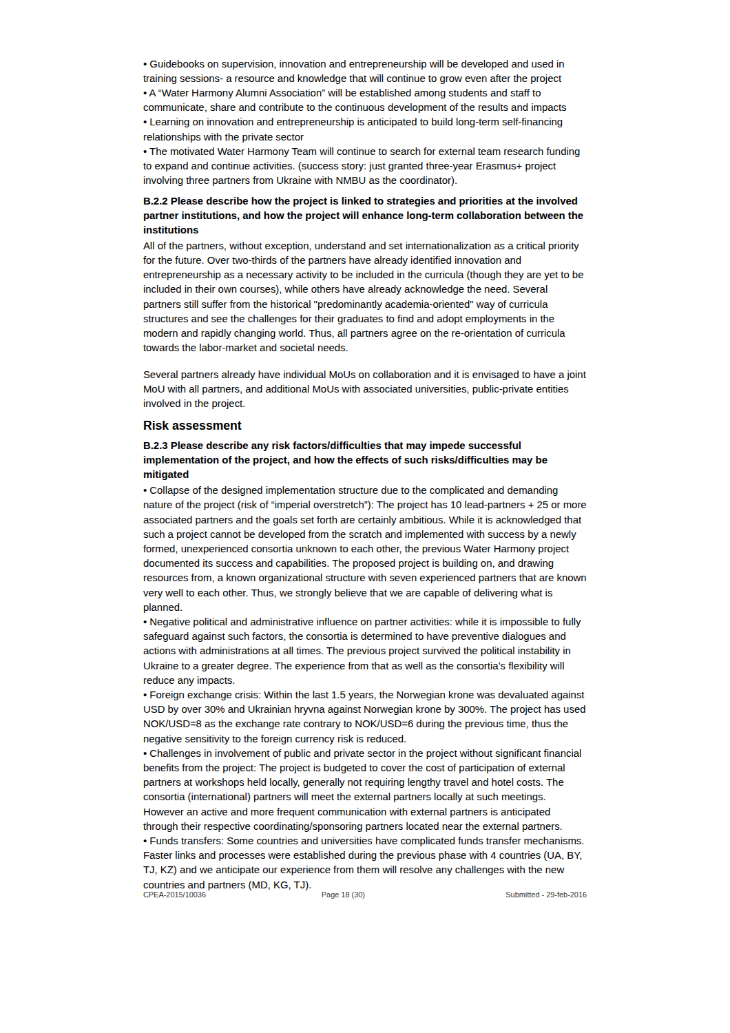• Guidebooks on supervision, innovation and entrepreneurship will be developed and used in training sessions- a resource and knowledge that will continue to grow even after the project
• A “Water Harmony Alumni Association” will be established among students and staff to communicate, share and contribute to the continuous development of the results and impacts
• Learning on innovation and entrepreneurship is anticipated to build long-term self-financing relationships with the private sector
• The motivated Water Harmony Team will continue to search for external team research funding to expand and continue activities. (success story: just granted three-year Erasmus+ project involving three partners from Ukraine with NMBU as the coordinator).
B.2.2 Please describe how the project is linked to strategies and priorities at the involved partner institutions, and how the project will enhance long-term collaboration between the institutions
All of the partners, without exception, understand and set internationalization as a critical priority for the future. Over two-thirds of the partners have already identified innovation and entrepreneurship as a necessary activity to be included in the curricula (though they are yet to be included in their own courses), while others have already acknowledge the need. Several partners still suffer from the historical "predominantly academia-oriented" way of curricula structures and see the challenges for their graduates to find and adopt employments in the modern and rapidly changing world. Thus, all partners agree on the re-orientation of curricula towards the labor-market and societal needs.
Several partners already have individual MoUs on collaboration and it is envisaged to have a joint MoU with all partners, and additional MoUs with associated universities, public-private entities involved in the project.
Risk assessment
B.2.3 Please describe any risk factors/difficulties that may impede successful implementation of the project, and how the effects of such risks/difficulties may be mitigated
• Collapse of the designed implementation structure due to the complicated and demanding nature of the project (risk of “imperial overstretch”): The project has 10 lead-partners + 25 or more associated partners and the goals set forth are certainly ambitious. While it is acknowledged that such a project cannot be developed from the scratch and implemented with success by a newly formed, unexperienced consortia unknown to each other, the previous Water Harmony project documented its success and capabilities. The proposed project is building on, and drawing resources from, a known organizational structure with seven experienced partners that are known very well to each other. Thus, we strongly believe that we are capable of delivering what is planned.
• Negative political and administrative influence on partner activities: while it is impossible to fully safeguard against such factors, the consortia is determined to have preventive dialogues and actions with administrations at all times. The previous project survived the political instability in Ukraine to a greater degree. The experience from that as well as the consortia’s flexibility will reduce any impacts.
• Foreign exchange crisis: Within the last 1.5 years, the Norwegian krone was devaluated against USD by over 30% and Ukrainian hryvna against Norwegian krone by 300%. The project has used NOK/USD=8 as the exchange rate contrary to NOK/USD=6 during the previous time, thus the negative sensitivity to the foreign currency risk is reduced.
• Challenges in involvement of public and private sector in the project without significant financial benefits from the project: The project is budgeted to cover the cost of participation of external partners at workshops held locally, generally not requiring lengthy travel and hotel costs. The consortia (international) partners will meet the external partners locally at such meetings. However an active and more frequent communication with external partners is anticipated through their respective coordinating/sponsoring partners located near the external partners.
• Funds transfers: Some countries and universities have complicated funds transfer mechanisms. Faster links and processes were established during the previous phase with 4 countries (UA, BY, TJ, KZ) and we anticipate our experience from them will resolve any challenges with the new countries and partners (MD, KG, TJ).
| CPEA-2015/10036 | Page 18 (30) | Submitted - 29-feb-2016 |